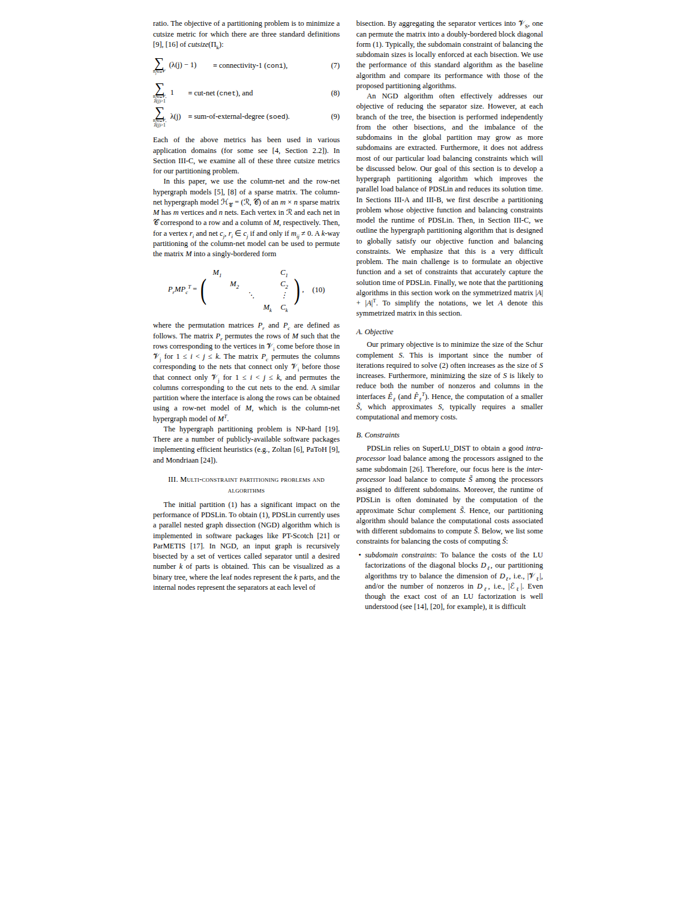ratio. The objective of a partitioning problem is to minimize a cutsize metric for which there are three standard definitions [9], [16] of cutsize(Πk):
| ∑ n j ∈𝒩 (λ(j) − 1) | ≡ connectivity-1 ( con1 ), | (7) |
| ∑ n j ∈𝒩, λ(j)>1 1 | ≡ cut-net ( cnet ), and | (8) |
| ∑ n j ∈𝒩, λ(j)>1 λ(j) | ≡ sum-of-external-degree ( soed ). | (9) |
Each of the above metrics has been used in various application domains (for some see [4, Section 2.2]). In Section III-C, we examine all of these three cutsize metrics for our partitioning problem.
In this paper, we use the column-net and the row-net hypergraph models [5], [8] of a sparse matrix. The column-net hypergraph model ℋ𝒞 = (ℛ, 𝒞) of an m × n sparse matrix M has m vertices and n nets. Each vertex in ℛ and each net in 𝒞 correspond to a row and a column of M, respectively. Then, for a vertex ri and net cj, ri ∈ cj if and only if mij ≠ 0. A k-way partitioning of the column-net model can be used to permute the matrix M into a singly-bordered form
PrMPcT = (
| M 1 | | | | C 1 |
| | M 2 | | | C 2 |
| | | ⋱ | | ⋮ |
| | | | M k | C k |
), (10)
where the permutation matrices Pr and Pc are defined as follows. The matrix Pr permutes the rows of M such that the rows corresponding to the vertices in 𝒱i come before those in 𝒱j for 1 ≤ i < j ≤ k. The matrix Pc permutes the columns corresponding to the nets that connect only 𝒱i before those that connect only 𝒱j for 1 ≤ i < j ≤ k, and permutes the columns corresponding to the cut nets to the end. A similar partition where the interface is along the rows can be obtained using a row-net model of M, which is the column-net hypergraph model of MT.
The hypergraph partitioning problem is NP-hard [19]. There are a number of publicly-available software packages implementing efficient heuristics (e.g., Zoltan [6], PaToH [9], and Mondriaan [24]).
III. Multi-constraint partitioning problems and algorithms
The initial partition (1) has a significant impact on the performance of PDSLin. To obtain (1), PDSLin currently uses a parallel nested graph dissection (NGD) algorithm which is implemented in software packages like PT-Scotch [21] or ParMETIS [17]. In NGD, an input graph is recursively bisected by a set of vertices called separator until a desired number k of parts is obtained. This can be visualized as a binary tree, where the leaf nodes represent the k parts, and the internal nodes represent the separators at each level of
bisection. By aggregating the separator vertices into 𝒱S, one can permute the matrix into a doubly-bordered block diagonal form (1). Typically, the subdomain constraint of balancing the subdomain sizes is locally enforced at each bisection. We use the performance of this standard algorithm as the baseline algorithm and compare its performance with those of the proposed partitioning algorithms.
An NGD algorithm often effectively addresses our objective of reducing the separator size. However, at each branch of the tree, the bisection is performed independently from the other bisections, and the imbalance of the subdomains in the global partition may grow as more subdomains are extracted. Furthermore, it does not address most of our particular load balancing constraints which will be discussed below. Our goal of this section is to develop a hypergraph partitioning algorithm which improves the parallel load balance of PDSLin and reduces its solution time. In Sections III-A and III-B, we first describe a partitioning problem whose objective function and balancing constraints model the runtime of PDSLin. Then, in Section III-C, we outline the hypergraph partitioning algorithm that is designed to globally satisfy our objective function and balancing constraints. We emphasize that this is a very difficult problem. The main challenge is to formulate an objective function and a set of constraints that accurately capture the solution time of PDSLin. Finally, we note that the partitioning algorithms in this section work on the symmetrized matrix |A| + |A|T. To simplify the notations, we let A denote this symmetrized matrix in this section.
A. Objective
Our primary objective is to minimize the size of the Schur complement S. This is important since the number of iterations required to solve (2) often increases as the size of S increases. Furthermore, minimizing the size of S is likely to reduce both the number of nonzeros and columns in the interfaces Êℓ (and F̂ℓT). Hence, the computation of a smaller S̃, which approximates S, typically requires a smaller computational and memory costs.
B. Constraints
PDSLin relies on SuperLU_DIST to obtain a good intra-processor load balance among the processors assigned to the same subdomain [26]. Therefore, our focus here is the inter-processor load balance to compute S̃ among the processors assigned to different subdomains. Moreover, the runtime of PDSLin is often dominated by the computation of the approximate Schur complement S̃. Hence, our partitioning algorithm should balance the computational costs associated with different subdomains to compute S̃. Below, we list some constraints for balancing the costs of computing S̃:
subdomain constraints: To balance the costs of the LU factorizations of the diagonal blocks Dℓ, our partitioning algorithms try to balance the dimension of Dℓ, i.e., |𝒱ℓ|, and/or the number of nonzeros in Dℓ, i.e., |ℰℓ|. Even though the exact cost of an LU factorization is well understood (see [14], [20], for example), it is difficult